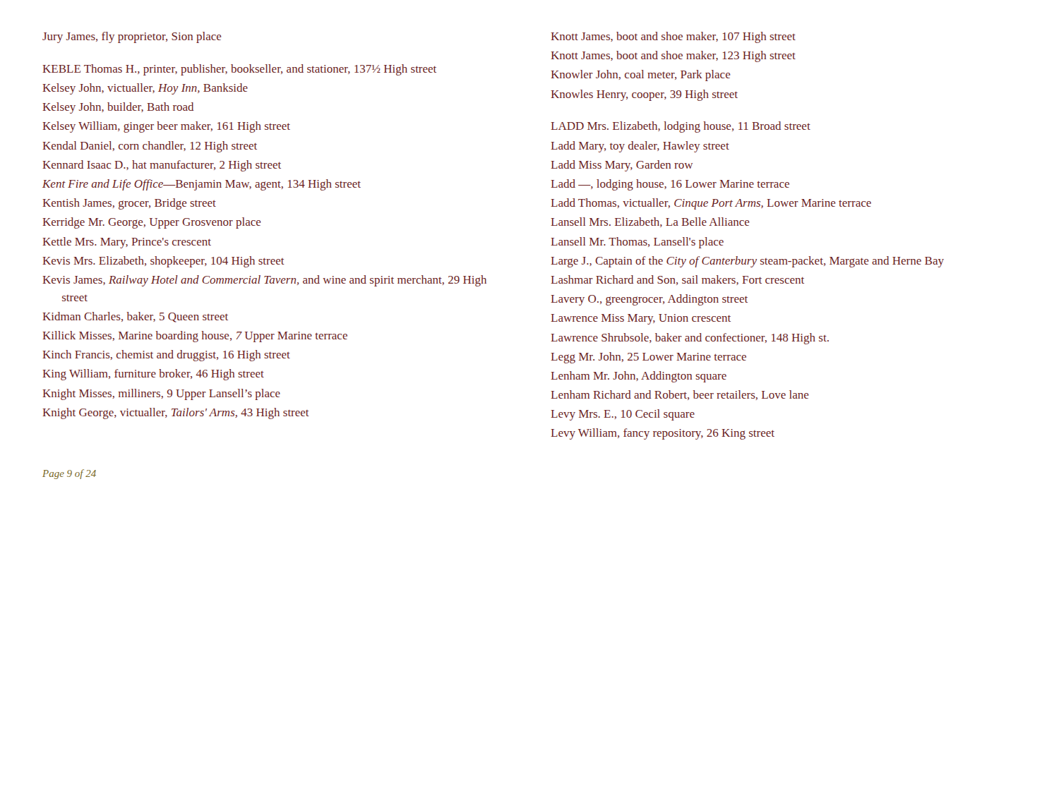Jury James, fly proprietor, Sion place
KEBLE Thomas H., printer, publisher, bookseller, and stationer, 137½ High street
Kelsey John, victualler, Hoy Inn, Bankside
Kelsey John, builder, Bath road
Kelsey William, ginger beer maker, 161 High street
Kendal Daniel, corn chandler, 12 High street
Kennard Isaac D., hat manufacturer, 2 High street
Kent Fire and Life Office—Benjamin Maw, agent, 134 High street
Kentish James, grocer, Bridge street
Kerridge Mr. George, Upper Grosvenor place
Kettle Mrs. Mary, Prince's crescent
Kevis Mrs. Elizabeth, shopkeeper, 104 High street
Kevis James, Railway Hotel and Commercial Tavern, and wine and spirit merchant, 29 High street
Kidman Charles, baker, 5 Queen street
Killick Misses, Marine boarding house, 7 Upper Marine terrace
Kinch Francis, chemist and druggist, 16 High street
King William, furniture broker, 46 High street
Knight Misses, milliners, 9 Upper Lansell’s place
Knight George, victualler, Tailors' Arms, 43 High street
Knott James, boot and shoe maker, 107 High street
Knott James, boot and shoe maker, 123 High street
Knowler John, coal meter, Park place
Knowles Henry, cooper, 39 High street
LADD Mrs. Elizabeth, lodging house, 11 Broad street
Ladd Mary, toy dealer, Hawley street
Ladd Miss Mary, Garden row
Ladd —, lodging house, 16 Lower Marine terrace
Ladd Thomas, victualler, Cinque Port Arms, Lower Marine terrace
Lansell Mrs. Elizabeth, La Belle Alliance
Lansell Mr. Thomas, Lansell's place
Large J., Captain of the City of Canterbury steam-packet, Margate and Herne Bay
Lashmar Richard and Son, sail makers, Fort crescent
Lavery O., greengrocer, Addington street
Lawrence Miss Mary, Union crescent
Lawrence Shrubsole, baker and confectioner, 148 High st.
Legg Mr. John, 25 Lower Marine terrace
Lenham Mr. John, Addington square
Lenham Richard and Robert, beer retailers, Love lane
Levy Mrs. E., 10 Cecil square
Levy William, fancy repository, 26 King street
Page 9 of 24